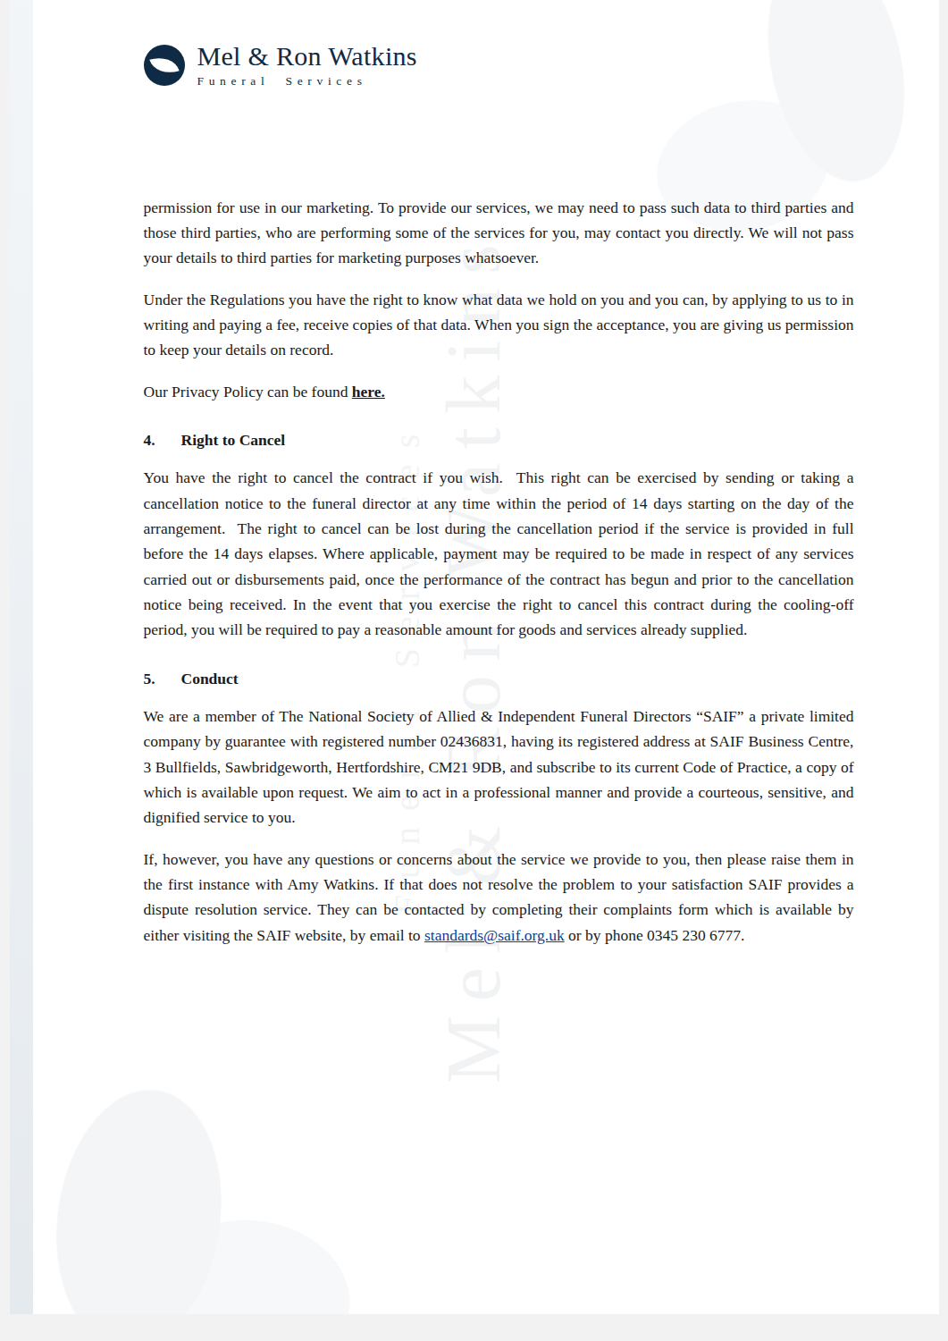Mel & Ron Watkins Funeral Services
Mel & Ron Watkins
Funeral Services
permission for use in our marketing. To provide our services, we may need to pass such data to third parties and those third parties, who are performing some of the services for you, may contact you directly. We will not pass your details to third parties for marketing purposes whatsoever.
Under the Regulations you have the right to know what data we hold on you and you can, by applying to us to in writing and paying a fee, receive copies of that data. When you sign the acceptance, you are giving us permission to keep your details on record.
Our Privacy Policy can be found here.
4. Right to Cancel
You have the right to cancel the contract if you wish. This right can be exercised by sending or taking a cancellation notice to the funeral director at any time within the period of 14 days starting on the day of the arrangement. The right to cancel can be lost during the cancellation period if the service is provided in full before the 14 days elapses. Where applicable, payment may be required to be made in respect of any services carried out or disbursements paid, once the performance of the contract has begun and prior to the cancellation notice being received. In the event that you exercise the right to cancel this contract during the cooling-off period, you will be required to pay a reasonable amount for goods and services already supplied.
5. Conduct
We are a member of The National Society of Allied & Independent Funeral Directors “SAIF” a private limited company by guarantee with registered number 02436831, having its registered address at SAIF Business Centre, 3 Bullfields, Sawbridgeworth, Hertfordshire, CM21 9DB, and subscribe to its current Code of Practice, a copy of which is available upon request. We aim to act in a professional manner and provide a courteous, sensitive, and dignified service to you.
If, however, you have any questions or concerns about the service we provide to you, then please raise them in the first instance with Amy Watkins. If that does not resolve the problem to your satisfaction SAIF provides a dispute resolution service. They can be contacted by completing their complaints form which is available by either visiting the SAIF website, by email to standards@saif.org.uk or by phone 0345 230 6777.